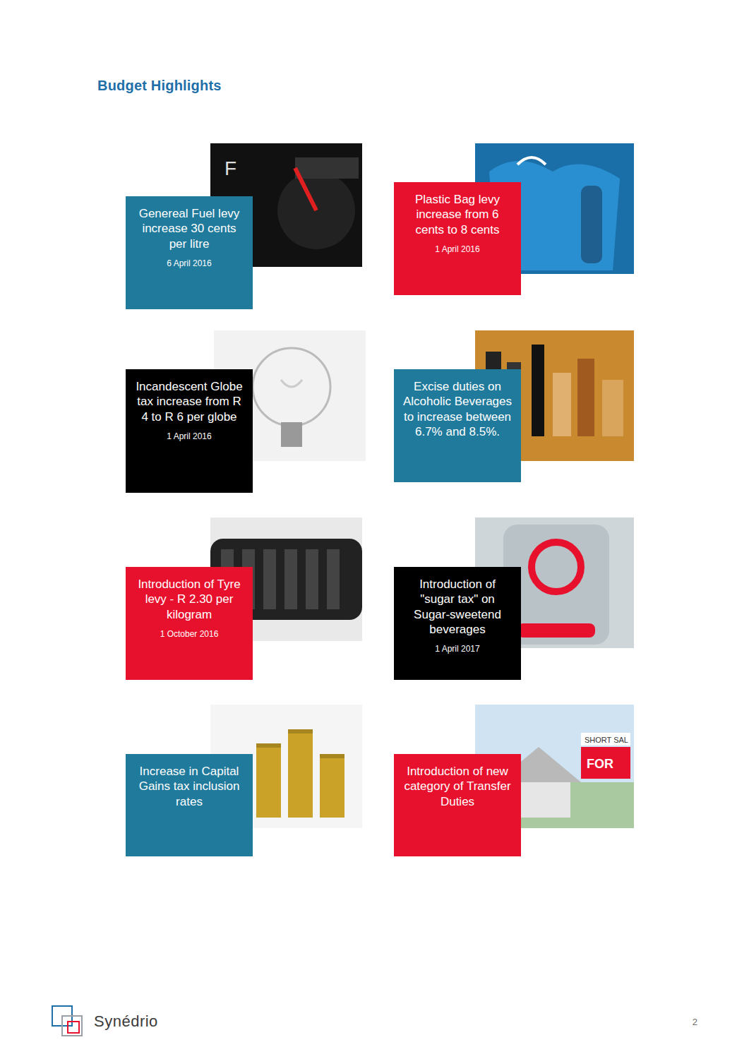Budget Highlights
Genereal Fuel levy increase 30 cents per litre 6 April 2016
Plastic Bag levy increase from 6 cents to 8 cents 1 April 2016
Incandescent Globe tax increase from R 4 to R 6 per globe 1 April 2016
Excise duties on Alcoholic Beverages to increase between 6.7% and 8.5%.
Introduction of Tyre levy - R 2.30 per kilogram 1 October 2016
Introduction of "sugar tax" on Sugar-sweetend beverages 1 April 2017
Increase in Capital Gains tax inclusion rates
Introduction of new category of Transfer Duties
Synédrio
2